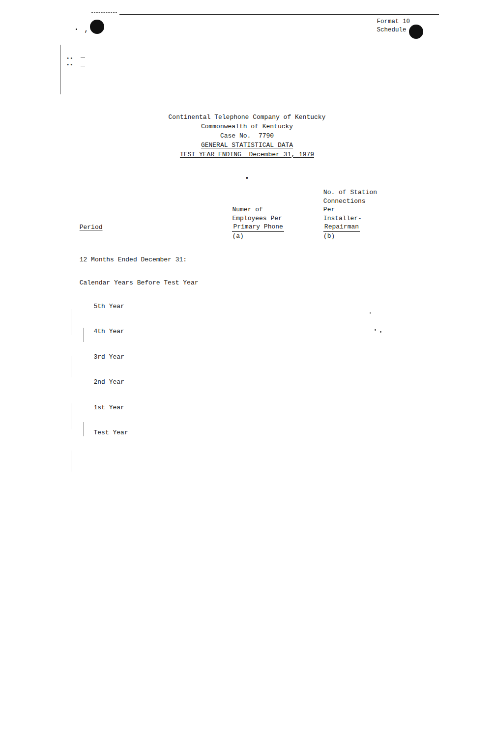Format 10
Schedule 3
,
•• ••
Continental Telephone Company of Kentucky
Commonwealth of Kentucky
Case No. 7790
GENERAL STATISTICAL DATA
TEST YEAR ENDING December 31, 1979
•
| | | | No. of Station Connections |
| --- | --- | --- | --- |
| | | Numer of Employees Per | Per Installer- |
| Period | | Primary Phone | Repairman |
| | | (a) | (b) |
12 Months Ended December 31:
Calendar Years Before Test Year
5th Year
4th Year
3rd Year
2nd Year
1st Year
Test Year